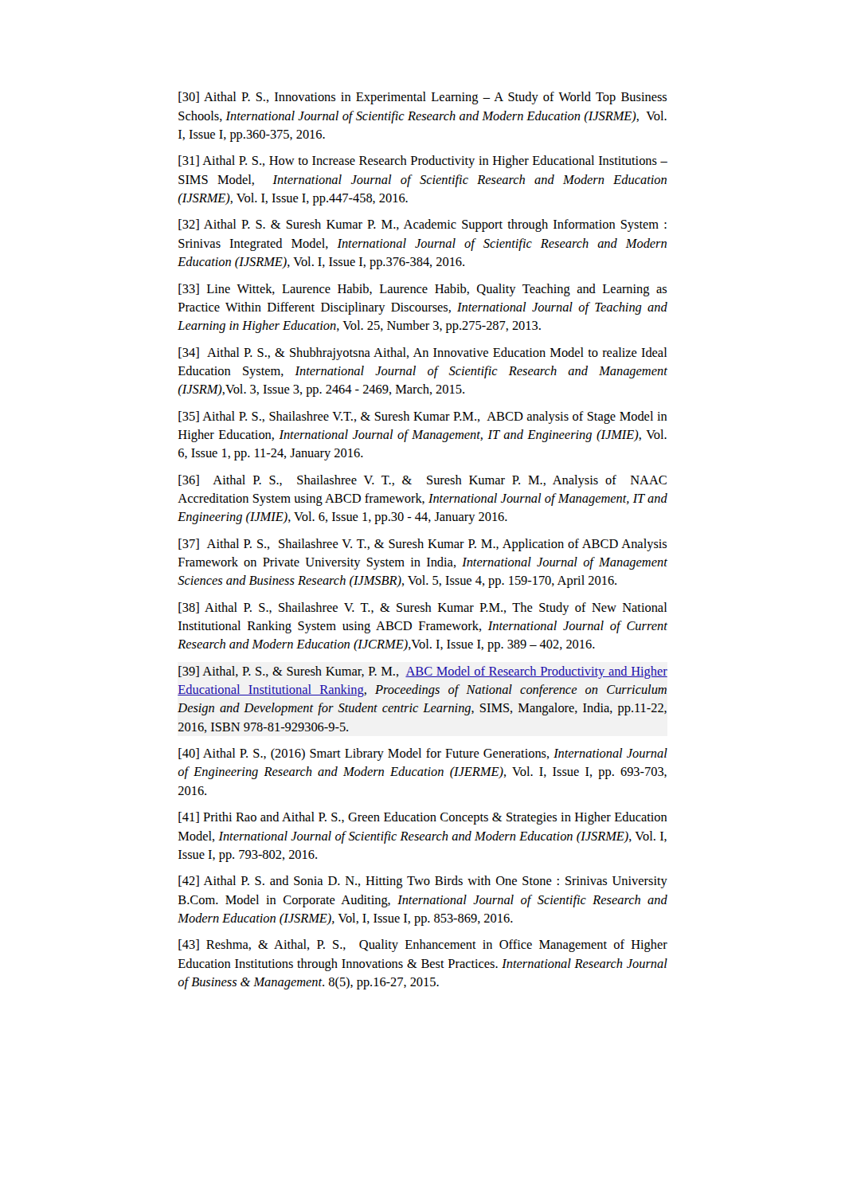[30] Aithal P. S., Innovations in Experimental Learning – A Study of World Top Business Schools, International Journal of Scientific Research and Modern Education (IJSRME), Vol. I, Issue I, pp.360-375, 2016.
[31] Aithal P. S., How to Increase Research Productivity in Higher Educational Institutions – SIMS Model, International Journal of Scientific Research and Modern Education (IJSRME), Vol. I, Issue I, pp.447-458, 2016.
[32] Aithal P. S. & Suresh Kumar P. M., Academic Support through Information System : Srinivas Integrated Model, International Journal of Scientific Research and Modern Education (IJSRME), Vol. I, Issue I, pp.376-384, 2016.
[33] Line Wittek, Laurence Habib, Laurence Habib, Quality Teaching and Learning as Practice Within Different Disciplinary Discourses, International Journal of Teaching and Learning in Higher Education, Vol. 25, Number 3, pp.275-287, 2013.
[34] Aithal P. S., & Shubhrajyotsna Aithal, An Innovative Education Model to realize Ideal Education System, International Journal of Scientific Research and Management (IJSRM),Vol. 3, Issue 3, pp. 2464 - 2469, March, 2015.
[35] Aithal P. S., Shailashree V.T., & Suresh Kumar P.M., ABCD analysis of Stage Model in Higher Education, International Journal of Management, IT and Engineering (IJMIE), Vol. 6, Issue 1, pp. 11-24, January 2016.
[36] Aithal P. S., Shailashree V. T., & Suresh Kumar P. M., Analysis of NAAC Accreditation System using ABCD framework, International Journal of Management, IT and Engineering (IJMIE), Vol. 6, Issue 1, pp.30 - 44, January 2016.
[37] Aithal P. S., Shailashree V. T., & Suresh Kumar P. M., Application of ABCD Analysis Framework on Private University System in India, International Journal of Management Sciences and Business Research (IJMSBR), Vol. 5, Issue 4, pp. 159-170, April 2016.
[38] Aithal P. S., Shailashree V. T., & Suresh Kumar P.M., The Study of New National Institutional Ranking System using ABCD Framework, International Journal of Current Research and Modern Education (IJCRME),Vol. I, Issue I, pp. 389 – 402, 2016.
[39] Aithal, P. S., & Suresh Kumar, P. M., ABC Model of Research Productivity and Higher Educational Institutional Ranking, Proceedings of National conference on Curriculum Design and Development for Student centric Learning, SIMS, Mangalore, India, pp.11-22, 2016, ISBN 978-81-929306-9-5.
[40] Aithal P. S., (2016) Smart Library Model for Future Generations, International Journal of Engineering Research and Modern Education (IJERME), Vol. I, Issue I, pp. 693-703, 2016.
[41] Prithi Rao and Aithal P. S., Green Education Concepts & Strategies in Higher Education Model, International Journal of Scientific Research and Modern Education (IJSRME), Vol. I, Issue I, pp. 793-802, 2016.
[42] Aithal P. S. and Sonia D. N., Hitting Two Birds with One Stone : Srinivas University B.Com. Model in Corporate Auditing, International Journal of Scientific Research and Modern Education (IJSRME), Vol, I, Issue I, pp. 853-869, 2016.
[43] Reshma, & Aithal, P. S., Quality Enhancement in Office Management of Higher Education Institutions through Innovations & Best Practices. International Research Journal of Business & Management. 8(5), pp.16-27, 2015.